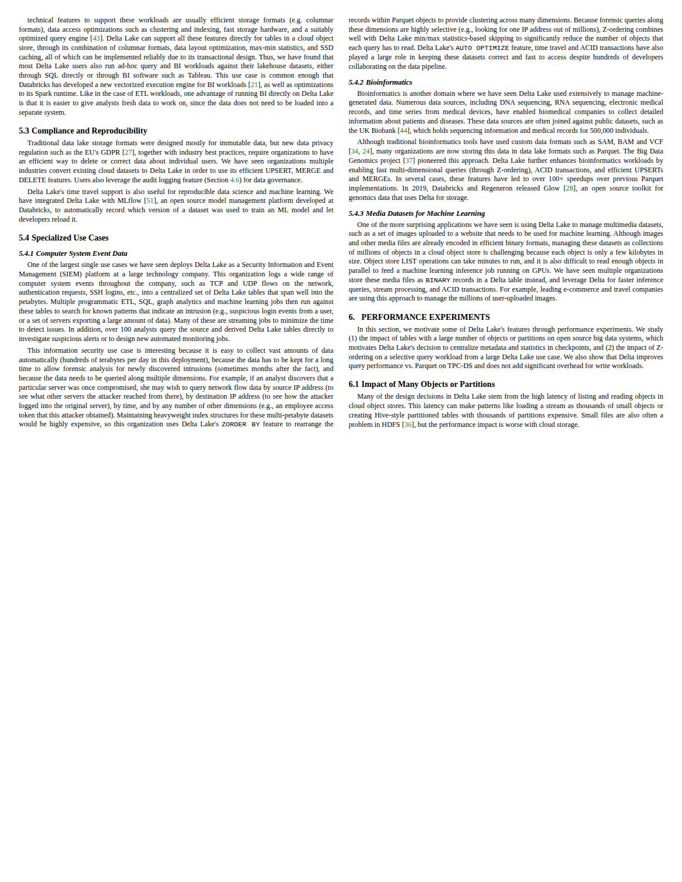technical features to support these workloads are usually efficient storage formats (e.g. columnar formats), data access optimizations such as clustering and indexing, fast storage hardware, and a suitably optimized query engine [43]. Delta Lake can support all these features directly for tables in a cloud object store, through its combination of columnar formats, data layout optimization, max-min statistics, and SSD caching, all of which can be implemented reliably due to its transactional design. Thus, we have found that most Delta Lake users also run ad-hoc query and BI workloads against their lakehouse datasets, either through SQL directly or through BI software such as Tableau. This use case is common enough that Databricks has developed a new vectorized execution engine for BI workloads [21], as well as optimizations to its Spark runtime. Like in the case of ETL workloads, one advantage of running BI directly on Delta Lake is that it is easier to give analysts fresh data to work on, since the data does not need to be loaded into a separate system.
5.3 Compliance and Reproducibility
Traditional data lake storage formats were designed mostly for immutable data, but new data privacy regulation such as the EU's GDPR [27], together with industry best practices, require organizations to have an efficient way to delete or correct data about individual users. We have seen organizations multiple industries convert existing cloud datasets to Delta Lake in order to use its efficient UPSERT, MERGE and DELETE features. Users also leverage the audit logging feature (Section 4.6) for data governance.
Delta Lake's time travel support is also useful for reproducible data science and machine learning. We have integrated Delta Lake with MLflow [51], an open source model management platform developed at Databricks, to automatically record which version of a dataset was used to train an ML model and let developers reload it.
5.4 Specialized Use Cases
5.4.1 Computer System Event Data
One of the largest single use cases we have seen deploys Delta Lake as a Security Information and Event Management (SIEM) platform at a large technology company. This organization logs a wide range of computer system events throughout the company, such as TCP and UDP flows on the network, authentication requests, SSH logins, etc., into a centralized set of Delta Lake tables that span well into the petabytes. Multiple programmatic ETL, SQL, graph analytics and machine learning jobs then run against these tables to search for known patterns that indicate an intrusion (e.g., suspicious login events from a user, or a set of servers exporting a large amount of data). Many of these are streaming jobs to minimize the time to detect issues. In addition, over 100 analysts query the source and derived Delta Lake tables directly to investigate suspicious alerts or to design new automated monitoring jobs.
This information security use case is interesting because it is easy to collect vast amounts of data automatically (hundreds of terabytes per day in this deployment), because the data has to be kept for a long time to allow forensic analysis for newly discovered intrusions (sometimes months after the fact), and because the data needs to be queried along multiple dimensions. For example, if an analyst discovers that a particular server was once compromised, she may wish to query network flow data by source IP address (to see what other servers the attacker reached from there), by destination IP address (to see how the attacker logged into the original server), by time, and by any number of other dimensions (e.g., an employee access token that this attacker obtained). Maintaining heavyweight index structures for these multi-petabyte datasets would be highly expensive, so this organization uses Delta Lake's ZORDER BY feature to rearrange the records within Parquet objects to provide clustering across many dimensions. Because forensic queries along these dimensions are highly selective (e.g., looking for one IP address out of millions), Z-ordering combines well with Delta Lake min/max statistics-based skipping to significantly reduce the number of objects that each query has to read. Delta Lake's AUTO OPTIMIZE feature, time travel and ACID transactions have also played a large role in keeping these datasets correct and fast to access despite hundreds of developers collaborating on the data pipeline.
5.4.2 Bioinformatics
Bioinformatics is another domain where we have seen Delta Lake used extensively to manage machine-generated data. Numerous data sources, including DNA sequencing, RNA sequencing, electronic medical records, and time series from medical devices, have enabled biomedical companies to collect detailed information about patients and diseases. These data sources are often joined against public datasets, such as the UK Biobank [44], which holds sequencing information and medical records for 500,000 individuals.
Although traditional bioinformatics tools have used custom data formats such as SAM, BAM and VCF [34, 24], many organizations are now storing this data in data lake formats such as Parquet. The Big Data Genomics project [37] pioneered this approach. Delta Lake further enhances bioinformatics workloads by enabling fast multi-dimensional queries (through Z-ordering), ACID transactions, and efficient UPSERTs and MERGEs. In several cases, these features have led to over 100× speedups over previous Parquet implementations. In 2019, Databricks and Regeneron released Glow [28], an open source toolkit for genomics data that uses Delta for storage.
5.4.3 Media Datasets for Machine Learning
One of the more surprising applications we have seen is using Delta Lake to manage multimedia datasets, such as a set of images uploaded to a website that needs to be used for machine learning. Although images and other media files are already encoded in efficient binary formats, managing these datasets as collections of millions of objects in a cloud object store is challenging because each object is only a few kilobytes in size. Object store LIST operations can take minutes to run, and it is also difficult to read enough objects in parallel to feed a machine learning inference job running on GPUs. We have seen multiple organizations store these media files as BINARY records in a Delta table instead, and leverage Delta for faster inference queries, stream processing, and ACID transactions. For example, leading e-commerce and travel companies are using this approach to manage the millions of user-uploaded images.
6. PERFORMANCE EXPERIMENTS
In this section, we motivate some of Delta Lake's features through performance experiments. We study (1) the impact of tables with a large number of objects or partitions on open source big data systems, which motivates Delta Lake's decision to centralize metadata and statistics in checkpoints, and (2) the impact of Z-ordering on a selective query workload from a large Delta Lake use case. We also show that Delta improves query performance vs. Parquet on TPC-DS and does not add significant overhead for write workloads.
6.1 Impact of Many Objects or Partitions
Many of the design decisions in Delta Lake stem from the high latency of listing and reading objects in cloud object stores. This latency can make patterns like loading a stream as thousands of small objects or creating Hive-style partitioned tables with thousands of partitions expensive. Small files are also often a problem in HDFS [36], but the performance impact is worse with cloud storage.